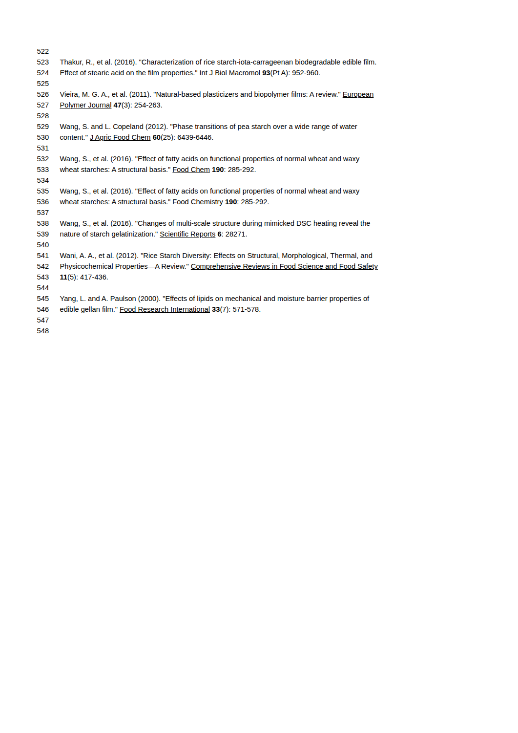| 522 | |
| 523 | Thakur, R., et al. (2016). "Characterization of rice starch-iota-carrageenan biodegradable edible film. |
| 524 | Effect of stearic acid on the film properties." Int J Biol Macromol 93 (Pt A): 952-960. |
| 525 | |
| 526 | Vieira, M. G. A., et al. (2011). "Natural-based plasticizers and biopolymer films: A review." European |
| 527 | Polymer Journal 47 (3): 254-263. |
| 528 | |
| 529 | Wang, S. and L. Copeland (2012). "Phase transitions of pea starch over a wide range of water |
| 530 | content." J Agric Food Chem 60 (25): 6439-6446. |
| 531 | |
| 532 | Wang, S., et al. (2016). "Effect of fatty acids on functional properties of normal wheat and waxy |
| 533 | wheat starches: A structural basis." Food Chem 190 : 285-292. |
| 534 | |
| 535 | Wang, S., et al. (2016). "Effect of fatty acids on functional properties of normal wheat and waxy |
| 536 | wheat starches: A structural basis." Food Chemistry 190 : 285-292. |
| 537 | |
| 538 | Wang, S., et al. (2016). "Changes of multi-scale structure during mimicked DSC heating reveal the |
| 539 | nature of starch gelatinization." Scientific Reports 6 : 28271. |
| 540 | |
| 541 | Wani, A. A., et al. (2012). "Rice Starch Diversity: Effects on Structural, Morphological, Thermal, and |
| 542 | Physicochemical Properties—A Review." Comprehensive Reviews in Food Science and Food Safety |
| 543 | 11 (5): 417-436. |
| 544 | |
| 545 | Yang, L. and A. Paulson (2000). "Effects of lipids on mechanical and moisture barrier properties of |
| 546 | edible gellan film." Food Research International 33 (7): 571-578. |
| 547 | |
| 548 | |